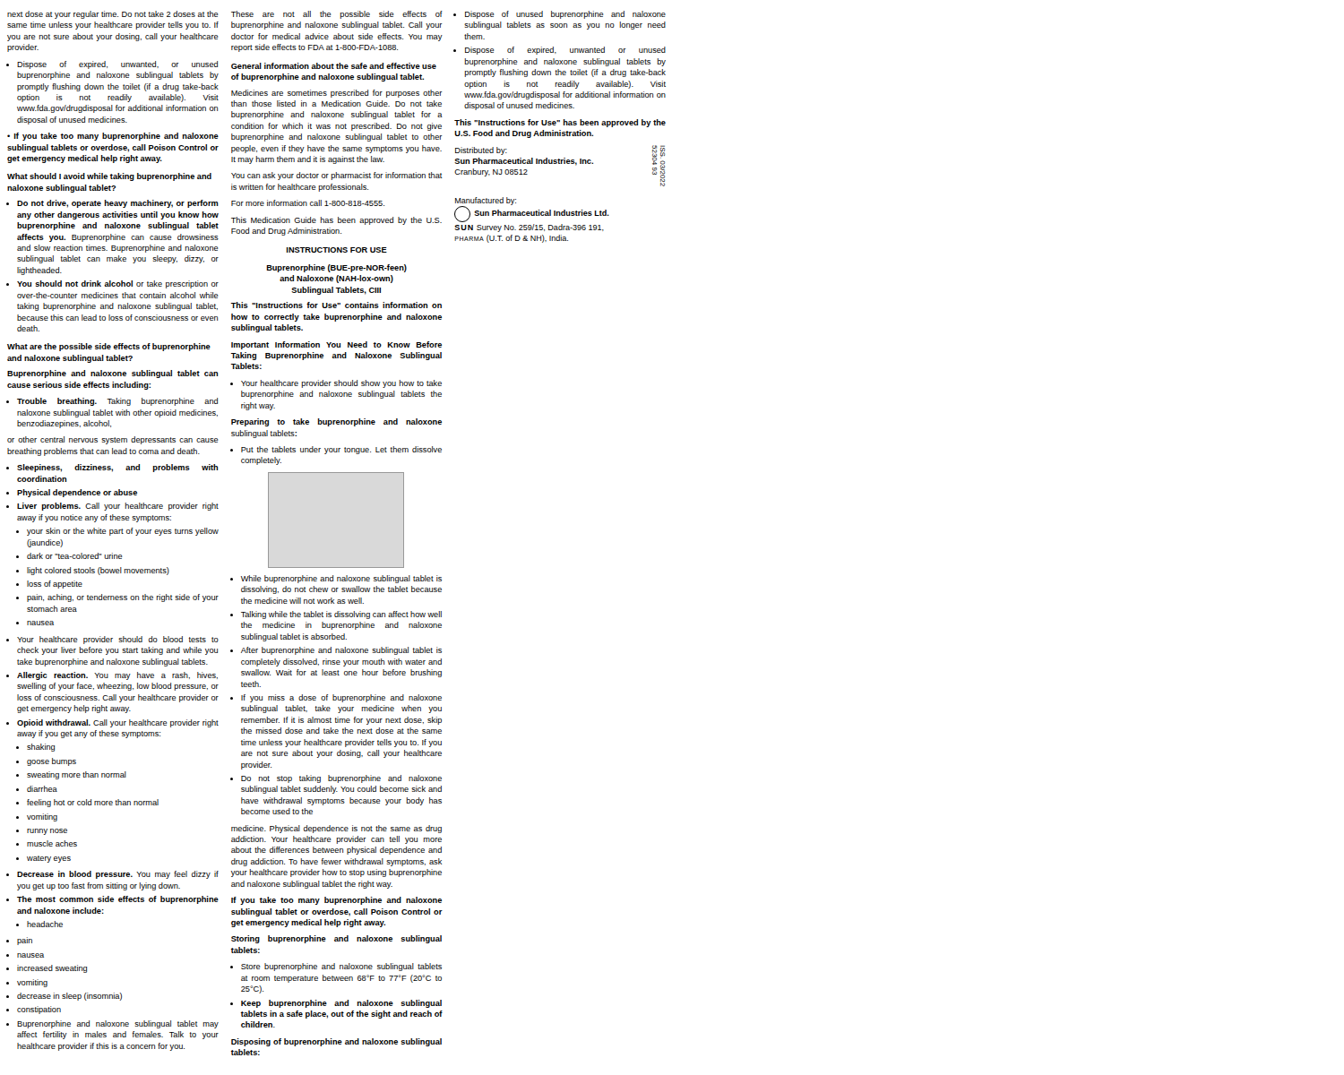next dose at your regular time. Do not take 2 doses at the same time unless your healthcare provider tells you to. If you are not sure about your dosing, call your healthcare provider.
Dispose of expired, unwanted, or unused buprenorphine and naloxone sublingual tablets by promptly flushing down the toilet (if a drug take-back option is not readily available). Visit www.fda.gov/drugdisposal for additional information on disposal of unused medicines.
• If you take too many buprenorphine and naloxone sublingual tablets or overdose, call Poison Control or get emergency medical help right away.
What should I avoid while taking buprenorphine and naloxone sublingual tablet?
Do not drive, operate heavy machinery, or perform any other dangerous activities until you know how buprenorphine and naloxone sublingual tablet affects you. Buprenorphine can cause drowsiness and slow reaction times. Buprenorphine and naloxone sublingual tablet can make you sleepy, dizzy, or lightheaded.
You should not drink alcohol or take prescription or over-the-counter medicines that contain alcohol while taking buprenorphine and naloxone sublingual tablet, because this can lead to loss of consciousness or even death.
What are the possible side effects of buprenorphine and naloxone sublingual tablet?
Buprenorphine and naloxone sublingual tablet can cause serious side effects including:
Trouble breathing. Taking buprenorphine and naloxone sublingual tablet with other opioid medicines, benzodiazepines, alcohol,
or other central nervous system depressants can cause breathing problems that can lead to coma and death.
Sleepiness, dizziness, and problems with coordination
Physical dependence or abuse
Liver problems. Call your healthcare provider right away if you notice any of these symptoms:
your skin or the white part of your eyes turns yellow (jaundice)
dark or "tea-colored" urine
light colored stools (bowel movements)
loss of appetite
pain, aching, or tenderness on the right side of your stomach area
nausea
Your healthcare provider should do blood tests to check your liver before you start taking and while you take buprenorphine and naloxone sublingual tablets.
Allergic reaction. You may have a rash, hives, swelling of your face, wheezing, low blood pressure, or loss of consciousness. Call your healthcare provider or get emergency help right away.
Opioid withdrawal. Call your healthcare provider right away if you get any of these symptoms:
shaking
goose bumps
sweating more than normal
diarrhea
feeling hot or cold more than normal
vomiting
runny nose
muscle aches
watery eyes
Decrease in blood pressure. You may feel dizzy if you get up too fast from sitting or lying down.
The most common side effects of buprenorphine and naloxone include:
headache
pain
nausea
increased sweating
vomiting
decrease in sleep (insomnia)
constipation
Buprenorphine and naloxone sublingual tablet may affect fertility in males and females. Talk to your healthcare provider if this is a concern for you.
These are not all the possible side effects of buprenorphine and naloxone sublingual tablet. Call your doctor for medical advice about side effects. You may report side effects to FDA at 1-800-FDA-1088.
General information about the safe and effective use of buprenorphine and naloxone sublingual tablet.
Medicines are sometimes prescribed for purposes other than those listed in a Medication Guide. Do not take buprenorphine and naloxone sublingual tablet for a condition for which it was not prescribed. Do not give buprenorphine and naloxone sublingual tablet to other people, even if they have the same symptoms you have. It may harm them and it is against the law.
You can ask your doctor or pharmacist for information that is written for healthcare professionals.
For more information call 1-800-818-4555.
This Medication Guide has been approved by the U.S. Food and Drug Administration.
INSTRUCTIONS FOR USE
Buprenorphine (BUE-pre-NOR-feen)
and Naloxone (NAH-lox-own)
Sublingual Tablets, CIII
This "Instructions for Use" contains information on how to correctly take buprenorphine and naloxone sublingual tablets.
Important Information You Need to Know Before Taking Buprenorphine and Naloxone Sublingual Tablets:
Your healthcare provider should show you how to take buprenorphine and naloxone sublingual tablets the right way.
Preparing to take buprenorphine and naloxone sublingual tablets:
Put the tablets under your tongue. Let them dissolve completely.
While buprenorphine and naloxone sublingual tablet is dissolving, do not chew or swallow the tablet because the medicine will not work as well.
Talking while the tablet is dissolving can affect how well the medicine in buprenorphine and naloxone sublingual tablet is absorbed.
After buprenorphine and naloxone sublingual tablet is completely dissolved, rinse your mouth with water and swallow. Wait for at least one hour before brushing teeth.
If you miss a dose of buprenorphine and naloxone sublingual tablet, take your medicine when you remember. If it is almost time for your next dose, skip the missed dose and take the next dose at the same time unless your healthcare provider tells you to. If you are not sure about your dosing, call your healthcare provider.
Do not stop taking buprenorphine and naloxone sublingual tablet suddenly. You could become sick and have withdrawal symptoms because your body has become used to the
medicine. Physical dependence is not the same as drug addiction. Your healthcare provider can tell you more about the differences between physical dependence and drug addiction. To have fewer withdrawal symptoms, ask your healthcare provider how to stop using buprenorphine and naloxone sublingual tablet the right way.
If you take too many buprenorphine and naloxone sublingual tablet or overdose, call Poison Control or get emergency medical help right away.
Storing buprenorphine and naloxone sublingual tablets:
Store buprenorphine and naloxone sublingual tablets at room temperature between 68°F to 77°F (20°C to 25°C).
Keep buprenorphine and naloxone sublingual tablets in a safe place, out of the sight and reach of children.
Disposing of buprenorphine and naloxone sublingual tablets:
Dispose of unused buprenorphine and naloxone sublingual tablets as soon as you no longer need them.
Dispose of expired, unwanted or unused buprenorphine and naloxone sublingual tablets by promptly flushing down the toilet (if a drug take-back option is not readily available). Visit www.fda.gov/drugdisposal for additional information on disposal of unused medicines.
This "Instructions for Use" has been approved by the U.S. Food and Drug Administration.
ISS. 03/2022
52304 93
Distributed by:
Sun Pharmaceutical Industries, Inc.
Cranbury, NJ 08512
Manufactured by:
Sun Pharmaceutical Industries Ltd.
SUN Survey No. 259/15, Dadra-396 191,
PHARMA (U.T. of D & NH), India.